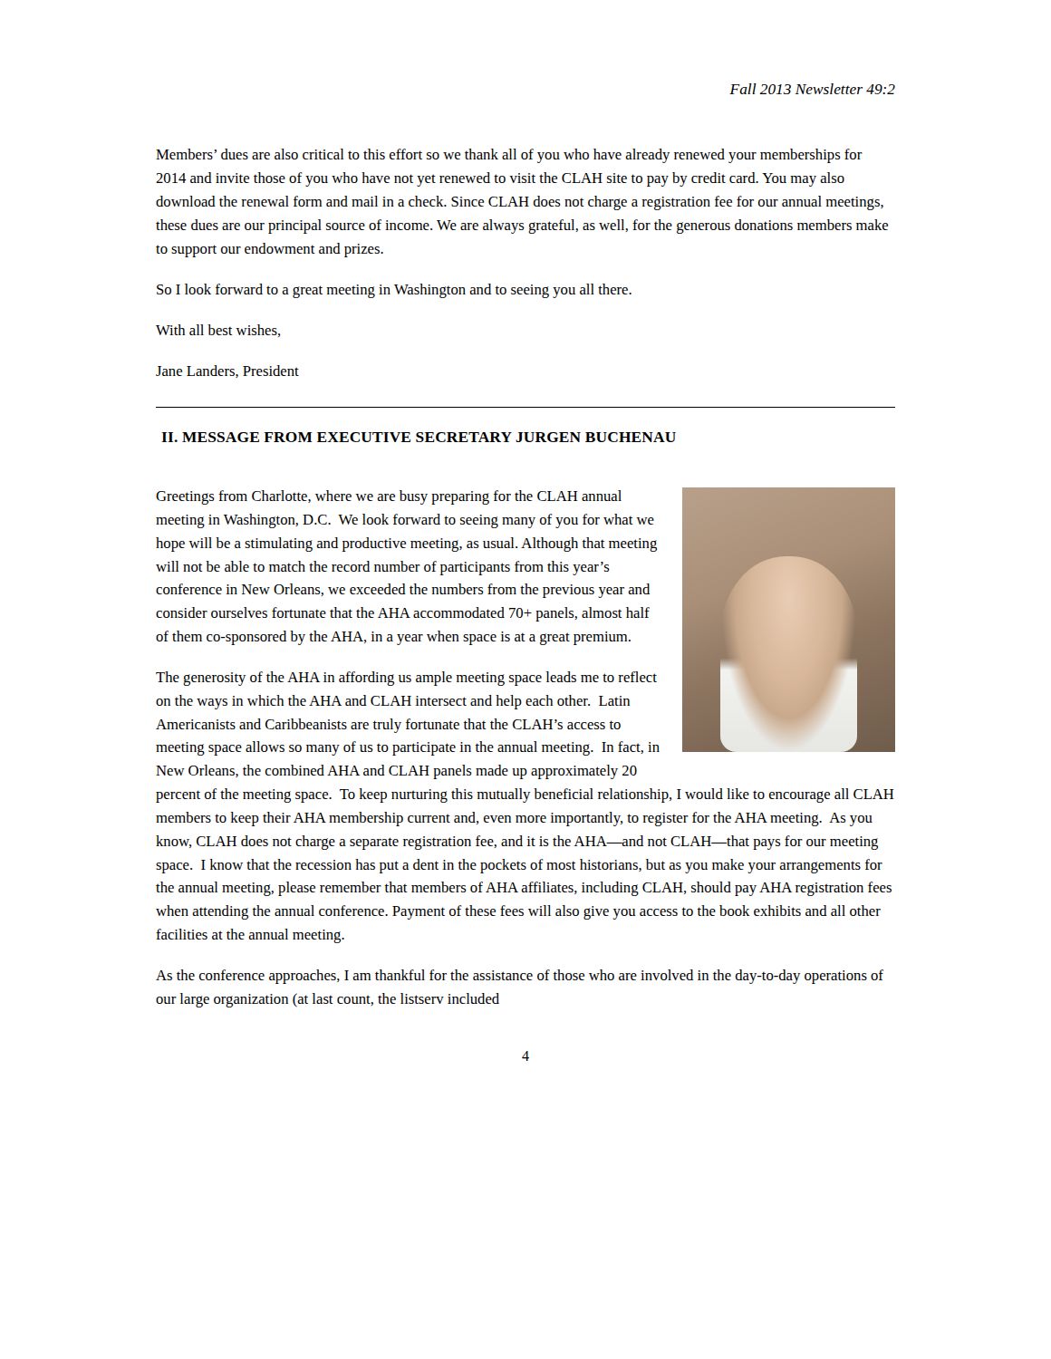Fall 2013 Newsletter 49:2
Members’ dues are also critical to this effort so we thank all of you who have already renewed your memberships for 2014 and invite those of you who have not yet renewed to visit the CLAH site to pay by credit card. You may also download the renewal form and mail in a check. Since CLAH does not charge a registration fee for our annual meetings, these dues are our principal source of income. We are always grateful, as well, for the generous donations members make to support our endowment and prizes.
So I look forward to a great meeting in Washington and to seeing you all there.
With all best wishes,
Jane Landers, President
II. MESSAGE FROM EXECUTIVE SECRETARY JURGEN BUCHENAU
Greetings from Charlotte, where we are busy preparing for the CLAH annual meeting in Washington, D.C. We look forward to seeing many of you for what we hope will be a stimulating and productive meeting, as usual. Although that meeting will not be able to match the record number of participants from this year’s conference in New Orleans, we exceeded the numbers from the previous year and consider ourselves fortunate that the AHA accommodated 70+ panels, almost half of them co-sponsored by the AHA, in a year when space is at a great premium.
The generosity of the AHA in affording us ample meeting space leads me to reflect on the ways in which the AHA and CLAH intersect and help each other. Latin Americanists and Caribbeanists are truly fortunate that the CLAH’s access to meeting space allows so many of us to participate in the annual meeting. In fact, in New Orleans, the combined AHA and CLAH panels made up approximately 20 percent of the meeting space. To keep nurturing this mutually beneficial relationship, I would like to encourage all CLAH members to keep their AHA membership current and, even more importantly, to register for the AHA meeting. As you know, CLAH does not charge a separate registration fee, and it is the AHA—and not CLAH—that pays for our meeting space. I know that the recession has put a dent in the pockets of most historians, but as you make your arrangements for the annual meeting, please remember that members of AHA affiliates, including CLAH, should pay AHA registration fees when attending the annual conference. Payment of these fees will also give you access to the book exhibits and all other facilities at the annual meeting.
As the conference approaches, I am thankful for the assistance of those who are involved in the day-to-day operations of our large organization (at last count, the listserv included
4